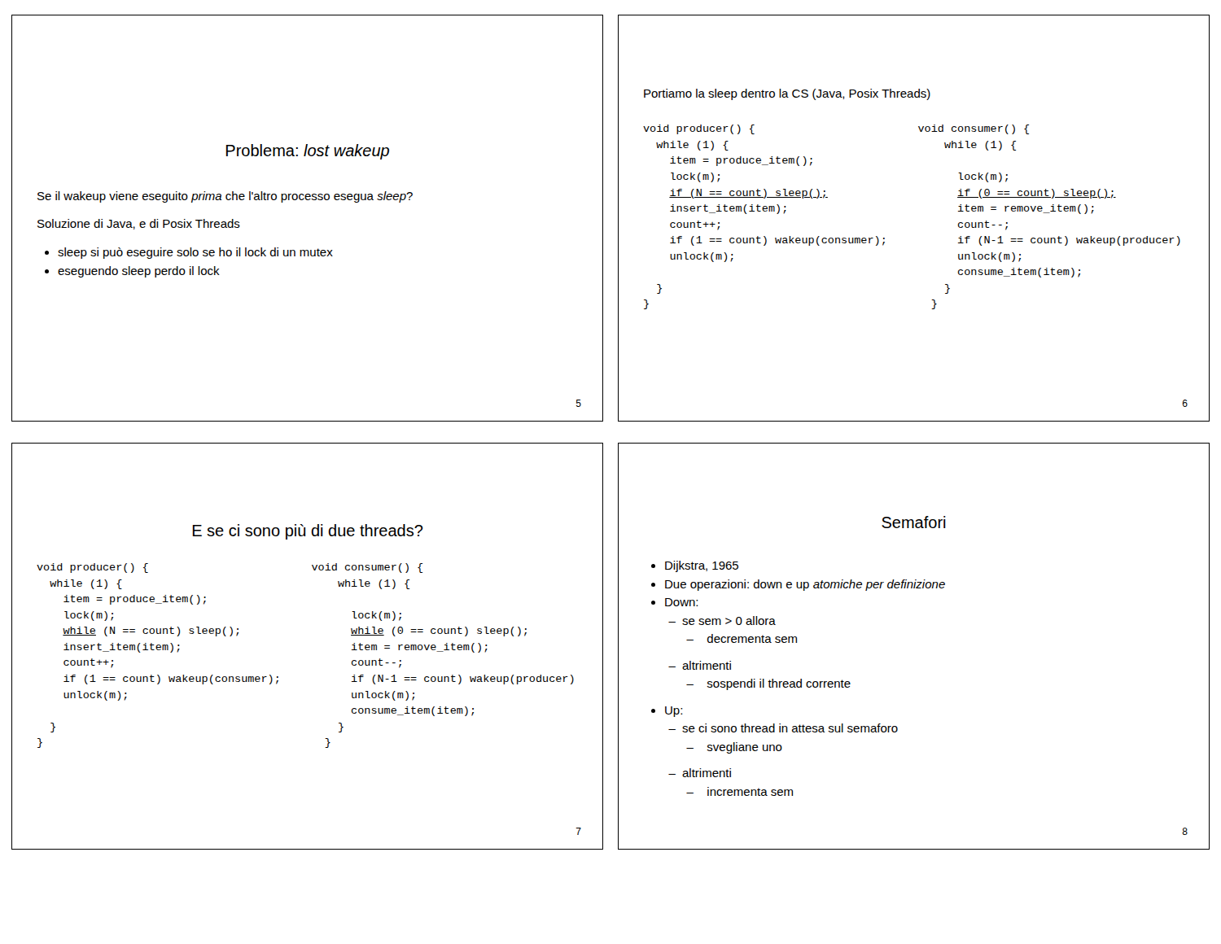Problema: lost wakeup
Se il wakeup viene eseguito prima che l'altro processo esegua sleep?
Soluzione di Java, e di Posix Threads
sleep si può eseguire solo se ho il lock di un mutex
eseguendo sleep perdo il lock
5
Portiamo la sleep dentro la CS (Java, Posix Threads)
void producer() { while (1) { item = produce_item(); lock(m); if (N == count) sleep(); insert_item(item); count++; if (1 == count) wakeup(consumer); unlock(m); } }
void consumer() { while (1) { lock(m); if (0 == count) sleep(); item = remove_item(); count--; if (N-1 == count) wakeup(producer) unlock(m); consume_item(item); } }
6
E se ci sono più di due threads?
void producer() { while (1) { item = produce_item(); lock(m); while (N == count) sleep(); insert_item(item); count++; if (1 == count) wakeup(consumer); unlock(m); } }
void consumer() { while (1) { lock(m); while (0 == count) sleep(); item = remove_item(); count--; if (N-1 == count) wakeup(producer) unlock(m); consume_item(item); } }
7
Semafori
Dijkstra, 1965
Due operazioni: down e up atomiche per definizione
Down:
se sem > 0 allora
–decrementa sem
altrimenti
–sospendi il thread corrente
Up:
se ci sono thread in attesa sul semaforo
–svegliane uno
altrimenti
–incrementa sem
8